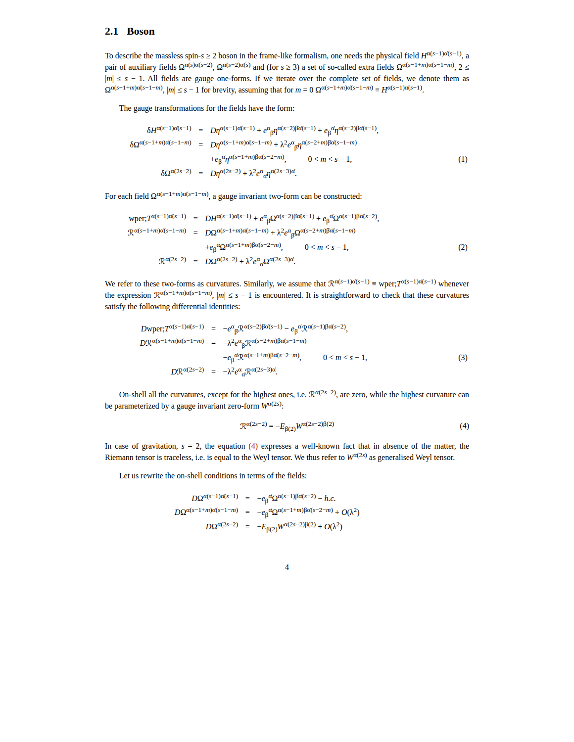2.1 Boson
To describe the massless spin-s ≥ 2 boson in the frame-like formalism, one needs the physical field Hα(s−1)α̇(s−1), a pair of auxiliary fields Ωα(s)α̇(s−2), Ωα(s−2)α̇(s) and (for s ≥ 3) a set of so-called extra fields Ωα(s−1+m)α̇(s−1−m), 2 ≤ |m| ≤ s − 1. All fields are gauge one-forms. If we iterate over the complete set of fields, we denote them as Ωα(s−1+m)α̇(s−1−m), |m| ≤ s − 1 for brevity, assuming that for m = 0 Ωα(s−1+m)α̇(s−1−m) ≡ Hα(s−1)α̇(s−1).
The gauge transformations for the fields have the form:
| δ H α( s −1)α̇( s −1) | = | Dη α( s −1)α̇( s −1) + e α β̇ η α( s −2)β̇α̇( s −1) + e β α̇ η α( s −2)βα̇( s −1) , | |
| δΩ α( s −1+ m )α̇( s −1− m ) | = | Dη α( s −1+ m )α̇( s −1− m ) + λ 2 e α β̇ η α( s −2+ m )β̇α̇( s −1− m ) | |
| | | + e β α̇ η α( s −1+ m )βα̇( s −2− m ) , 0 < m < s − 1, | (1) |
| δΩ α(2 s −2) | = | Dη α(2 s −2) + λ 2 e α α̇ η α(2 s −3)α̇ . | |
For each field Ωα(s−1+m)α̇(s−1−m), a gauge invariant two-form can be constructed:
| wper; T α( s −1)α̇( s −1) | = | DH α( s −1)α̇( s −1) + e α β̇ Ω α( s −2)β̇α̇( s −1) + e β α̇ Ω α( s −1)βα̇( s −2) , | |
| ℛ α( s −1+ m )α̇( s −1− m ) | = | D Ω α( s −1+ m )α̇( s −1− m ) + λ 2 e α β̇ Ω α( s −2+ m )β̇α̇( s −1− m ) | |
| | | + e β α̇ Ω α( s −1+ m )βα̇( s −2− m ) , 0 < m < s − 1, | (2) |
| ℛ α(2 s −2) | = | D Ω α(2 s −2) + λ 2 e α α̇ Ω α(2 s −3)α̇ . | |
We refer to these two-forms as curvatures. Similarly, we assume that ℛα(s−1)α̇(s−1) ≡ wper;Tα(s−1)α̇(s−1) whenever the expression ℛα(s−1+m)α̇(s−1−m), |m| ≤ s − 1 is encountered. It is straightforward to check that these curvatures satisfy the following differential identities:
| D wper; T α( s −1)α̇( s −1) | = | − e α β̇ ℛ α( s −2)β̇α̇( s −1) − e β α̇ ℛ α( s −1)βα̇( s −2) , | |
| D ℛ α( s −1+ m )α̇( s −1− m ) | = | −λ 2 e α β̇ ℛ α( s −2+ m )β̇α̇( s −1− m ) | |
| | | − e β α̇ ℛ α( s −1+ m )βα̇( s −2− m ) , 0 < m < s − 1, | (3) |
| D ℛ α(2 s −2) | = | −λ 2 e α α̇ ℛ α(2 s −3)α̇ . | |
On-shell all the curvatures, except for the highest ones, i.e. ℛα(2s−2), are zero, while the highest curvature can be parameterized by a gauge invariant zero-form Wα(2s):
ℛα(2s−2) = −Eβ(2)Wα(2s−2)β(2) (4)
In case of gravitation, s = 2, the equation (4) expresses a well-known fact that in absence of the matter, the Riemann tensor is traceless, i.e. is equal to the Weyl tensor. We thus refer to Wα(2s) as generalised Weyl tensor.
Let us rewrite the on-shell conditions in terms of the fields:
| D Ω α( s −1)α̇( s −1) | = | − e β α̇ Ω α( s −1)βα̇( s −2) − h.c. |
| D Ω α( s −1+ m )α̇( s −1− m ) | = | − e β α̇ Ω α( s −1+ m )βα̇( s −2− m ) + O (λ 2 ) |
| D Ω α(2 s −2) | = | − E β(2) W α(2 s −2)β(2) + O (λ 2 ) |
4